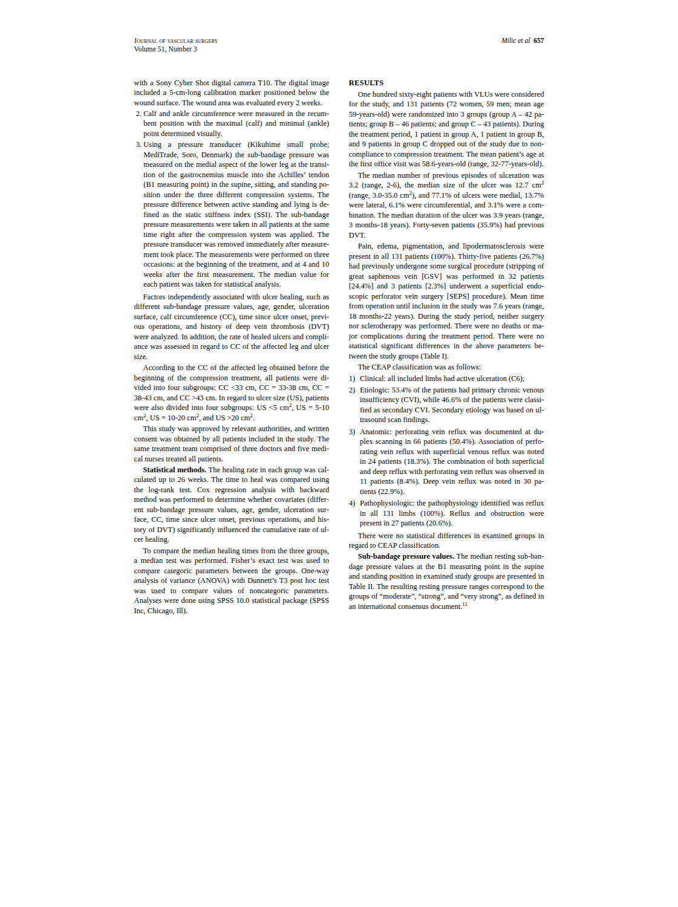JOURNAL OF VASCULAR SURGERY
Volume 51, Number 3
Milic et al 657
with a Sony Cyber Shot digital camera T10. The digital image included a 5-cm-long calibration marker positioned below the wound surface. The wound area was evaluated every 2 weeks.
Calf and ankle circumference were measured in the recumbent position with the maximal (calf) and minimal (ankle) point determined visually.
Using a pressure transducer (Kikuhime small probe; MediTrade, Soro, Denmark) the sub-bandage pressure was measured on the medial aspect of the lower leg at the transition of the gastrocnemius muscle into the Achilles’ tendon (B1 measuring point) in the supine, sitting, and standing position under the three different compression systems. The pressure difference between active standing and lying is defined as the static stiffness index (SSI). The sub-bandage pressure measurements were taken in all patients at the same time right after the compression system was applied. The pressure transducer was removed immediately after measurement took place. The measurements were performed on three occasions: at the beginning of the treatment, and at 4 and 10 weeks after the first measurement. The median value for each patient was taken for statistical analysis.
Factors independently associated with ulcer healing, such as different sub-bandage pressure values, age, gender, ulceration surface, calf circumference (CC), time since ulcer onset, previous operations, and history of deep vein thrombosis (DVT) were analyzed. In addition, the rate of healed ulcers and compliance was assessed in regard to CC of the affected leg and ulcer size.
According to the CC of the affected leg obtained before the beginning of the compression treatment, all patients were divided into four subgroups: CC <33 cm, CC = 33-38 cm, CC = 38-43 cm, and CC >43 cm. In regard to ulcer size (US), patients were also divided into four subgroups: US <5 cm2, US = 5-10 cm2, US = 10-20 cm2, and US >20 cm2.
This study was approved by relevant authorities, and written consent was obtained by all patients included in the study. The same treatment team comprised of three doctors and five medical nurses treated all patients.
Statistical methods. The healing rate in each group was calculated up to 26 weeks. The time to heal was compared using the log-rank test. Cox regression analysis with backward method was performed to determine whether covariates (different sub-bandage pressure values, age, gender, ulceration surface, CC, time since ulcer onset, previous operations, and history of DVT) significantly influenced the cumulative rate of ulcer healing.
To compare the median healing times from the three groups, a median test was performed. Fisher’s exact test was used to compare categoric parameters between the groups. One-way analysis of variance (ANOVA) with Dunnett’s T3 post hoc test was used to compare values of noncategoric parameters. Analyses were done using SPSS 10.0 statistical package (SPSS Inc, Chicago, Ill).
Results
One hundred sixty-eight patients with VLUs were considered for the study, and 131 patients (72 women, 59 men; mean age 59-years-old) were randomized into 3 groups (group A – 42 patients; group B – 46 patients; and group C – 43 patients). During the treatment period, 1 patient in group A, 1 patient in group B, and 9 patients in group C dropped out of the study due to noncompliance to compression treatment. The mean patient’s age at the first office visit was 58.6-years-old (range, 32-77-years-old).
The median number of previous episodes of ulceration was 3.2 (range, 2-6), the median size of the ulcer was 12.7 cm2 (range, 3.0-35.0 cm2), and 77.1% of ulcers were medial, 13.7% were lateral, 6.1% were circumferential, and 3.1% were a combination. The median duration of the ulcer was 3.9 years (range, 3 months-18 years). Forty-seven patients (35.9%) had previous DVT.
Pain, edema, pigmentation, and lipodermatosclerosis were present in all 131 patients (100%). Thirty-five patients (26.7%) had previously undergone some surgical procedure (stripping of great saphenous vein [GSV] was performed in 32 patients [24.4%] and 3 patients [2.3%] underwent a superficial endoscopic perforator vein surgery [SEPS] procedure). Mean time from operation until inclusion in the study was 7.6 years (range, 18 months-22 years). During the study period, neither surgery nor sclerotherapy was performed. There were no deaths or major complications during the treatment period. There were no statistical significant differences in the above parameters between the study groups (Table I).
The CEAP classification was as follows:
Clinical: all included limbs had active ulceration (C6);
Etiologic: 53.4% of the patients had primary chronic venous insufficiency (CVI), while 46.6% of the patients were classified as secondary CVI. Secondary etiology was based on ultrasound scan findings.
Anatomic: perforating vein reflux was documented at duplex scanning in 66 patients (50.4%). Association of perforating vein reflux with superficial venous reflux was noted in 24 patients (18.3%). The combination of both superficial and deep reflux with perforating vein reflux was observed in 11 patients (8.4%). Deep vein reflux was noted in 30 patients (22.9%).
Pathophysiologic: the pathophysiology identified was reflux in all 131 limbs (100%). Reflux and obstruction were present in 27 patients (20.6%).
There were no statistical differences in examined groups in regard to CEAP classification.
Sub-bandage pressure values. The median resting sub-bandage pressure values at the B1 measuring point in the supine and standing position in examined study groups are presented in Table II. The resulting resting pressure ranges correspond to the groups of “moderate”, “strong”, and “very strong”, as defined in an international consensus document.11